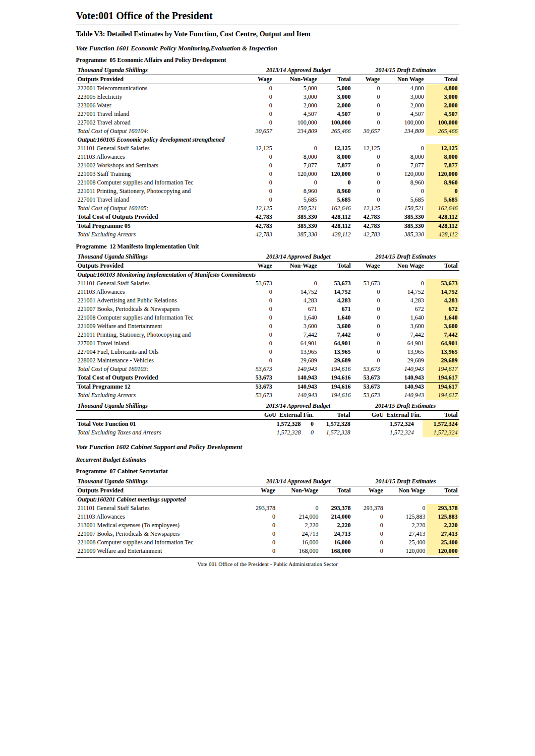Vote:001 Office of the President
Table V3: Detailed Estimates by Vote Function, Cost Centre, Output and Item
Vote Function 1601 Economic Policy Monitoring,Evaluation & Inspection
Programme 05 Economic Affairs and Policy Development
| Thousand Uganda Shillings | 2013/14 Approved Budget | 2014/15 Draft Estimates |
| Outputs Provided | Wage | Non-Wage | Total | Wage | Non Wage | Total |
| 222001 Telecommunications | 0 | 5,000 | 5,000 | 0 | 4,800 | 4,800 |
| 223005 Electricity | 0 | 3,000 | 3,000 | 0 | 3,000 | 3,000 |
| 223006 Water | 0 | 2,000 | 2,000 | 0 | 2,000 | 2,000 |
| 227001 Travel inland | 0 | 4,507 | 4,507 | 0 | 4,507 | 4,507 |
| 227002 Travel abroad | 0 | 100,000 | 100,000 | 0 | 100,000 | 100,000 |
| Total Cost of Output 160104: | 30,657 | 234,809 | 265,466 | 30,657 | 234,809 | 265,466 |
| Output:160105 Economic policy development strengthened |
| 211101 General Staff Salaries | 12,125 | 0 | 12,125 | 12,125 | 0 | 12,125 |
| 211103 Allowances | 0 | 8,000 | 8,000 | 0 | 8,000 | 8,000 |
| 221002 Workshops and Seminars | 0 | 7,877 | 7,877 | 0 | 7,877 | 7,877 |
| 221003 Staff Training | 0 | 120,000 | 120,000 | 0 | 120,000 | 120,000 |
| 221008 Computer supplies and Information Tec | 0 | 0 | 0 | 0 | 8,960 | 8,960 |
| 221011 Printing, Stationery, Photocopying and | 0 | 8,960 | 8,960 | 0 | 0 | 0 |
| 227001 Travel inland | 0 | 5,685 | 5,685 | 0 | 5,685 | 5,685 |
| Total Cost of Output 160105: | 12,125 | 150,521 | 162,646 | 12,125 | 150,521 | 162,646 |
| Total Cost of Outputs Provided | 42,783 | 385,330 | 428,112 | 42,783 | 385,330 | 428,112 |
| Total Programme 05 | 42,783 | 385,330 | 428,112 | 42,783 | 385,330 | 428,112 |
| Total Excluding Arrears | 42,783 | 385,330 | 428,112 | 42,783 | 385,330 | 428,112 |
Programme 12 Manifesto Implementation Unit
| Thousand Uganda Shillings | 2013/14 Approved Budget | 2014/15 Draft Estimates |
| Outputs Provided | Wage | Non-Wage | Total | Wage | Non Wage | Total |
| Output:160103 Monitoring Implementation of Manifesto Commitments |
| 211101 General Staff Salaries | 53,673 | 0 | 53,673 | 53,673 | 0 | 53,673 |
| 211103 Allowances | 0 | 14,752 | 14,752 | 0 | 14,752 | 14,752 |
| 221001 Advertising and Public Relations | 0 | 4,283 | 4,283 | 0 | 4,283 | 4,283 |
| 221007 Books, Periodicals & Newspapers | 0 | 671 | 671 | 0 | 672 | 672 |
| 221008 Computer supplies and Information Tec | 0 | 1,640 | 1,640 | 0 | 1,640 | 1,640 |
| 221009 Welfare and Entertainment | 0 | 3,600 | 3,600 | 0 | 3,600 | 3,600 |
| 221011 Printing, Stationery, Photocopying and | 0 | 7,442 | 7,442 | 0 | 7,442 | 7,442 |
| 227001 Travel inland | 0 | 64,901 | 64,901 | 0 | 64,901 | 64,901 |
| 227004 Fuel, Lubricants and Oils | 0 | 13,965 | 13,965 | 0 | 13,965 | 13,965 |
| 228002 Maintenance - Vehicles | 0 | 29,689 | 29,689 | 0 | 29,689 | 29,689 |
| Total Cost of Output 160103: | 53,673 | 140,943 | 194,616 | 53,673 | 140,943 | 194,617 |
| Total Cost of Outputs Provided | 53,673 | 140,943 | 194,616 | 53,673 | 140,943 | 194,617 |
| Total Programme 12 | 53,673 | 140,943 | 194,616 | 53,673 | 140,943 | 194,617 |
| Total Excluding Arrears | 53,673 | 140,943 | 194,616 | 53,673 | 140,943 | 194,617 |
| Thousand Uganda Shillings | 2013/14 Approved Budget | 2014/15 Draft Estimates |
| | GoU External Fin. | Total | GoU External Fin. | Total |
| Total Vote Function 01 | 1,572,328 | 0 | 1,572,328 | 1,572,324 | | 1,572,324 |
| Total Excluding Taxes and Arrears | 1,572,328 | 0 | 1,572,328 | 1,572,324 | | 1,572,324 |
Vote Function 1602 Cabinet Support and Policy Development
Recurrent Budget Estimates
Programme 07 Cabinet Secretariat
| Thousand Uganda Shillings | 2013/14 Approved Budget | 2014/15 Draft Estimates |
| Outputs Provided | Wage | Non-Wage | Total | Wage | Non Wage | Total |
| Output:160201 Cabinet meetings supported |
| 211101 General Staff Salaries | 293,378 | 0 | 293,378 | 293,378 | 0 | 293,378 |
| 211103 Allowances | 0 | 214,000 | 214,000 | 0 | 125,883 | 125,883 |
| 213001 Medical expenses (To employees) | 0 | 2,220 | 2,220 | 0 | 2,220 | 2,220 |
| 221007 Books, Periodicals & Newspapers | 0 | 24,713 | 24,713 | 0 | 27,413 | 27,413 |
| 221008 Computer supplies and Information Tec | 0 | 16,000 | 16,000 | 0 | 25,400 | 25,400 |
| 221009 Welfare and Entertainment | 0 | 168,000 | 168,000 | 0 | 120,000 | 120,000 |
Vote 001 Office of the President - Public Administration Sector